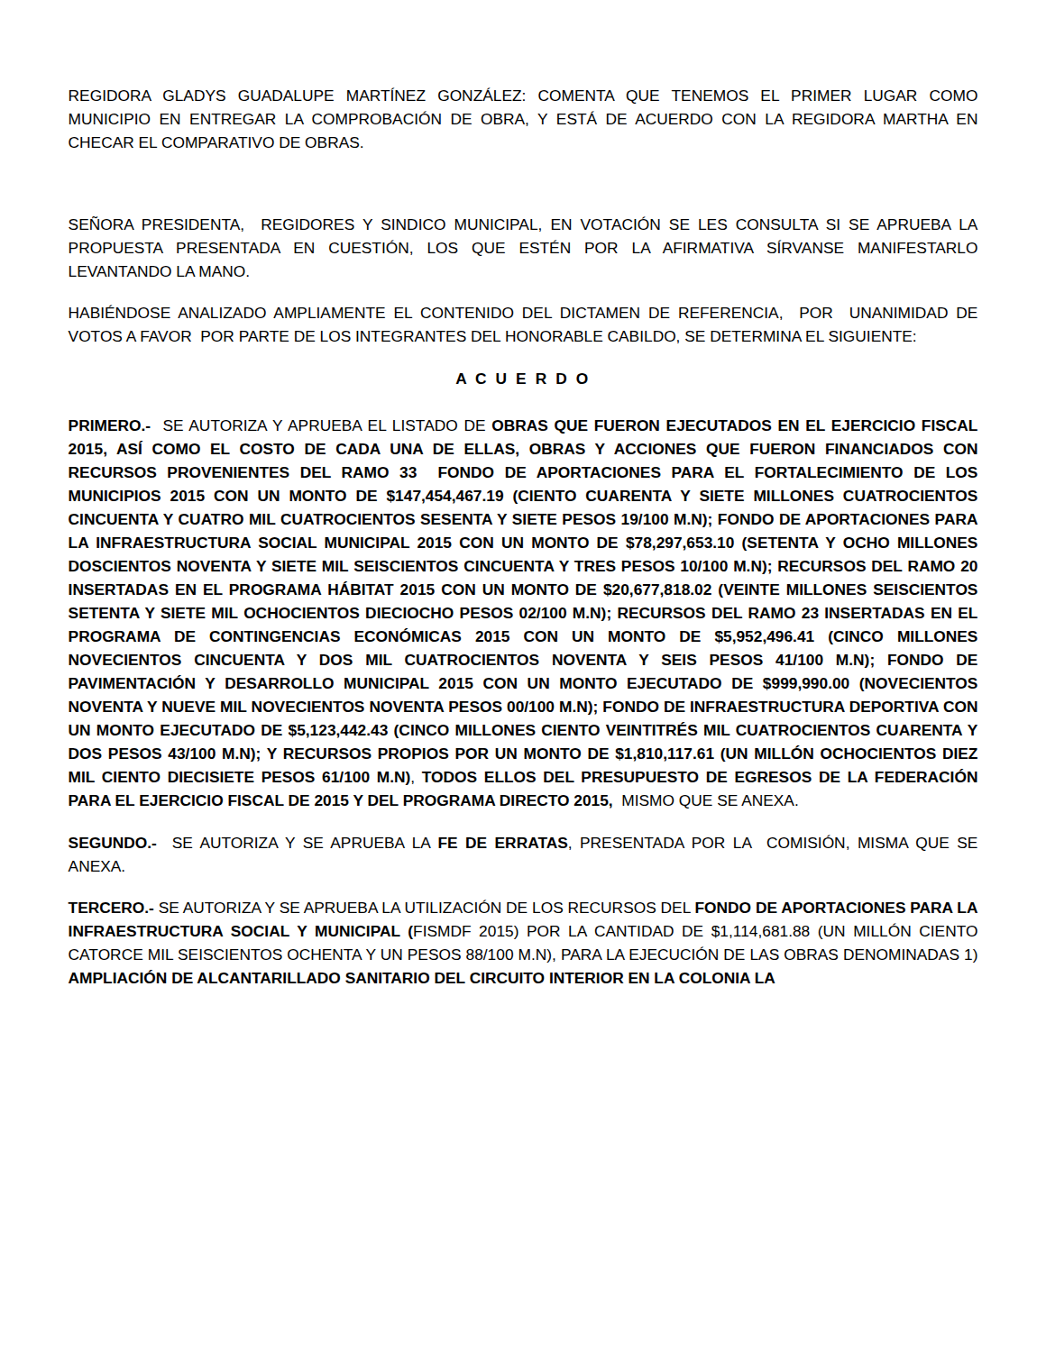REGIDORA GLADYS GUADALUPE MARTÍNEZ GONZÁLEZ: COMENTA QUE TENEMOS EL PRIMER LUGAR COMO MUNICIPIO EN ENTREGAR LA COMPROBACIÓN DE OBRA, Y ESTÁ DE ACUERDO CON LA REGIDORA MARTHA EN CHECAR EL COMPARATIVO DE OBRAS.
SEÑORA PRESIDENTA, REGIDORES Y SINDICO MUNICIPAL, EN VOTACIÓN SE LES CONSULTA SI SE APRUEBA LA PROPUESTA PRESENTADA EN CUESTIÓN, LOS QUE ESTÉN POR LA AFIRMATIVA SÍRVANSE MANIFESTARLO LEVANTANDO LA MANO.
HABIÉNDOSE ANALIZADO AMPLIAMENTE EL CONTENIDO DEL DICTAMEN DE REFERENCIA, POR UNANIMIDAD DE VOTOS A FAVOR POR PARTE DE LOS INTEGRANTES DEL HONORABLE CABILDO, SE DETERMINA EL SIGUIENTE:
A C U E R D O
PRIMERO.- SE AUTORIZA Y APRUEBA EL LISTADO DE OBRAS QUE FUERON EJECUTADOS EN EL EJERCICIO FISCAL 2015, ASÍ COMO EL COSTO DE CADA UNA DE ELLAS, OBRAS Y ACCIONES QUE FUERON FINANCIADOS CON RECURSOS PROVENIENTES DEL RAMO 33 FONDO DE APORTACIONES PARA EL FORTALECIMIENTO DE LOS MUNICIPIOS 2015 CON UN MONTO DE $147,454,467.19 (CIENTO CUARENTA Y SIETE MILLONES CUATROCIENTOS CINCUENTA Y CUATRO MIL CUATROCIENTOS SESENTA Y SIETE PESOS 19/100 M.N); FONDO DE APORTACIONES PARA LA INFRAESTRUCTURA SOCIAL MUNICIPAL 2015 CON UN MONTO DE $78,297,653.10 (SETENTA Y OCHO MILLONES DOSCIENTOS NOVENTA Y SIETE MIL SEISCIENTOS CINCUENTA Y TRES PESOS 10/100 M.N); RECURSOS DEL RAMO 20 INSERTADAS EN EL PROGRAMA HÁBITAT 2015 CON UN MONTO DE $20,677,818.02 (VEINTE MILLONES SEISCIENTOS SETENTA Y SIETE MIL OCHOCIENTOS DIECIOCHO PESOS 02/100 M.N); RECURSOS DEL RAMO 23 INSERTADAS EN EL PROGRAMA DE CONTINGENCIAS ECONÓMICAS 2015 CON UN MONTO DE $5,952,496.41 (CINCO MILLONES NOVECIENTOS CINCUENTA Y DOS MIL CUATROCIENTOS NOVENTA Y SEIS PESOS 41/100 M.N); FONDO DE PAVIMENTACIÓN Y DESARROLLO MUNICIPAL 2015 CON UN MONTO EJECUTADO DE $999,990.00 (NOVECIENTOS NOVENTA Y NUEVE MIL NOVECIENTOS NOVENTA PESOS 00/100 M.N); FONDO DE INFRAESTRUCTURA DEPORTIVA CON UN MONTO EJECUTADO DE $5,123,442.43 (CINCO MILLONES CIENTO VEINTITRÉS MIL CUATROCIENTOS CUARENTA Y DOS PESOS 43/100 M.N); Y RECURSOS PROPIOS POR UN MONTO DE $1,810,117.61 (UN MILLÓN OCHOCIENTOS DIEZ MIL CIENTO DIECISIETE PESOS 61/100 M.N), TODOS ELLOS DEL PRESUPUESTO DE EGRESOS DE LA FEDERACIÓN PARA EL EJERCICIO FISCAL DE 2015 Y DEL PROGRAMA DIRECTO 2015, MISMO QUE SE ANEXA.
SEGUNDO.- SE AUTORIZA Y SE APRUEBA LA FE DE ERRATAS, PRESENTADA POR LA COMISIÓN, MISMA QUE SE ANEXA.
TERCERO.- SE AUTORIZA Y SE APRUEBA LA UTILIZACIÓN DE LOS RECURSOS DEL FONDO DE APORTACIONES PARA LA INFRAESTRUCTURA SOCIAL Y MUNICIPAL (FISMDF 2015) POR LA CANTIDAD DE $1,114,681.88 (UN MILLÓN CIENTO CATORCE MIL SEISCIENTOS OCHENTA Y UN PESOS 88/100 M.N), PARA LA EJECUCIÓN DE LAS OBRAS DENOMINADAS 1) AMPLIACIÓN DE ALCANTARILLADO SANITARIO DEL CIRCUITO INTERIOR EN LA COLONIA LA